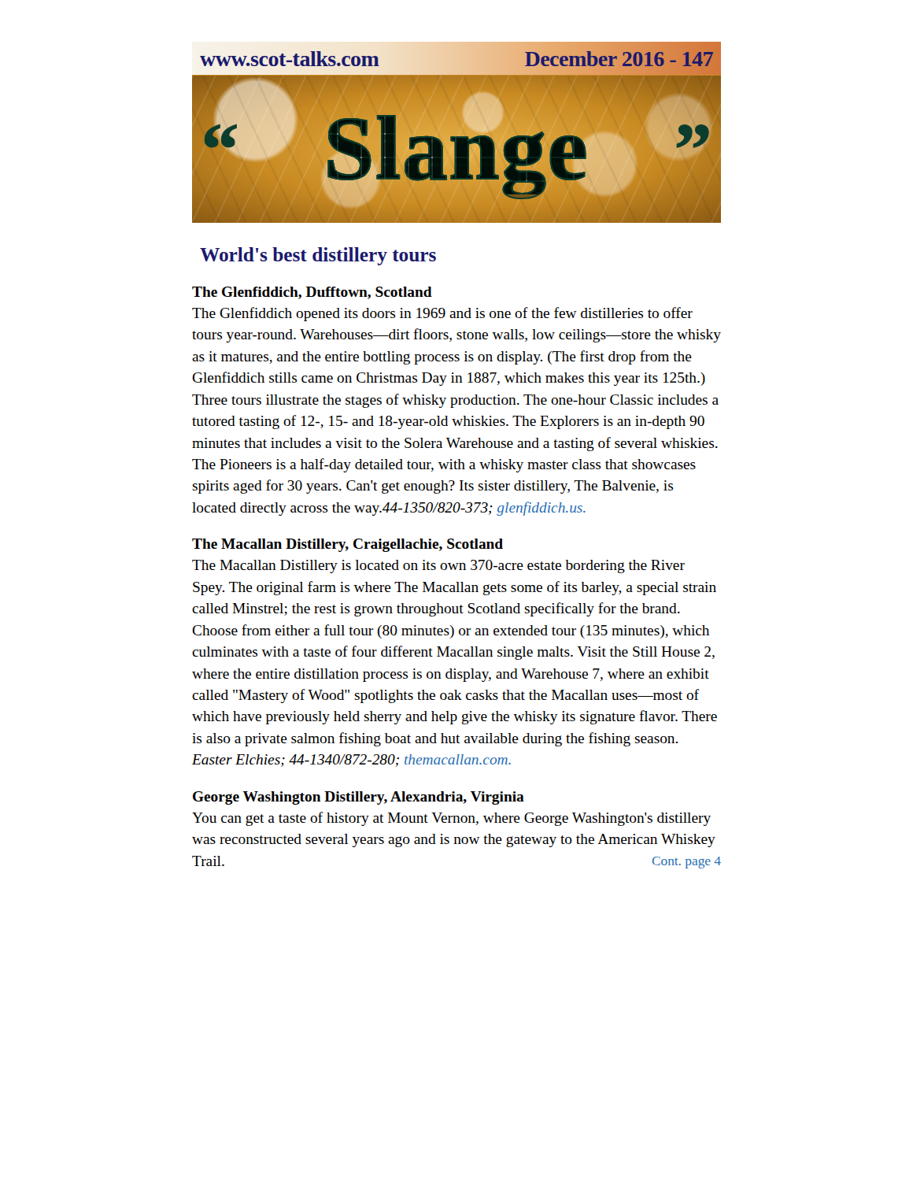www.scot-talks.com
December 2016 - 147
“
Slange
”
World's best distillery tours
The Glenfiddich, Dufftown, Scotland
The Glenfiddich opened its doors in 1969 and is one of the few distilleries to offer tours year-round. Warehouses—dirt floors, stone walls, low ceilings—store the whisky as it matures, and the entire bottling process is on display. (The first drop from the Glenfiddich stills came on Christmas Day in 1887, which makes this year its 125th.) Three tours illustrate the stages of whisky production. The one-hour Classic includes a tutored tasting of 12-, 15- and 18-year-old whiskies. The Explorers is an in-depth 90 minutes that includes a visit to the Solera Warehouse and a tasting of several whiskies. The Pioneers is a half-day detailed tour, with a whisky master class that showcases spirits aged for 30 years. Can't get enough? Its sister distillery, The Balvenie, is located directly across the way.44-1350/820-373; glenfiddich.us.
The Macallan Distillery, Craigellachie, Scotland
The Macallan Distillery is located on its own 370-acre estate bordering the River Spey. The original farm is where The Macallan gets some of its barley, a special strain called Minstrel; the rest is grown throughout Scotland specifically for the brand. Choose from either a full tour (80 minutes) or an extended tour (135 minutes), which culminates with a taste of four different Macallan single malts. Visit the Still House 2, where the entire distillation process is on display, and Warehouse 7, where an exhibit called "Mastery of Wood" spotlights the oak casks that the Macallan uses—most of which have previously held sherry and help give the whisky its signature flavor. There is also a private salmon fishing boat and hut available during the fishing season. Easter Elchies; 44-1340/872-280; themacallan.com.
George Washington Distillery, Alexandria, Virginia
You can get a taste of history at Mount Vernon, where George Washington's distillery was reconstructed several years ago and is now the gateway to the American Whiskey Trail.
Cont. page 4